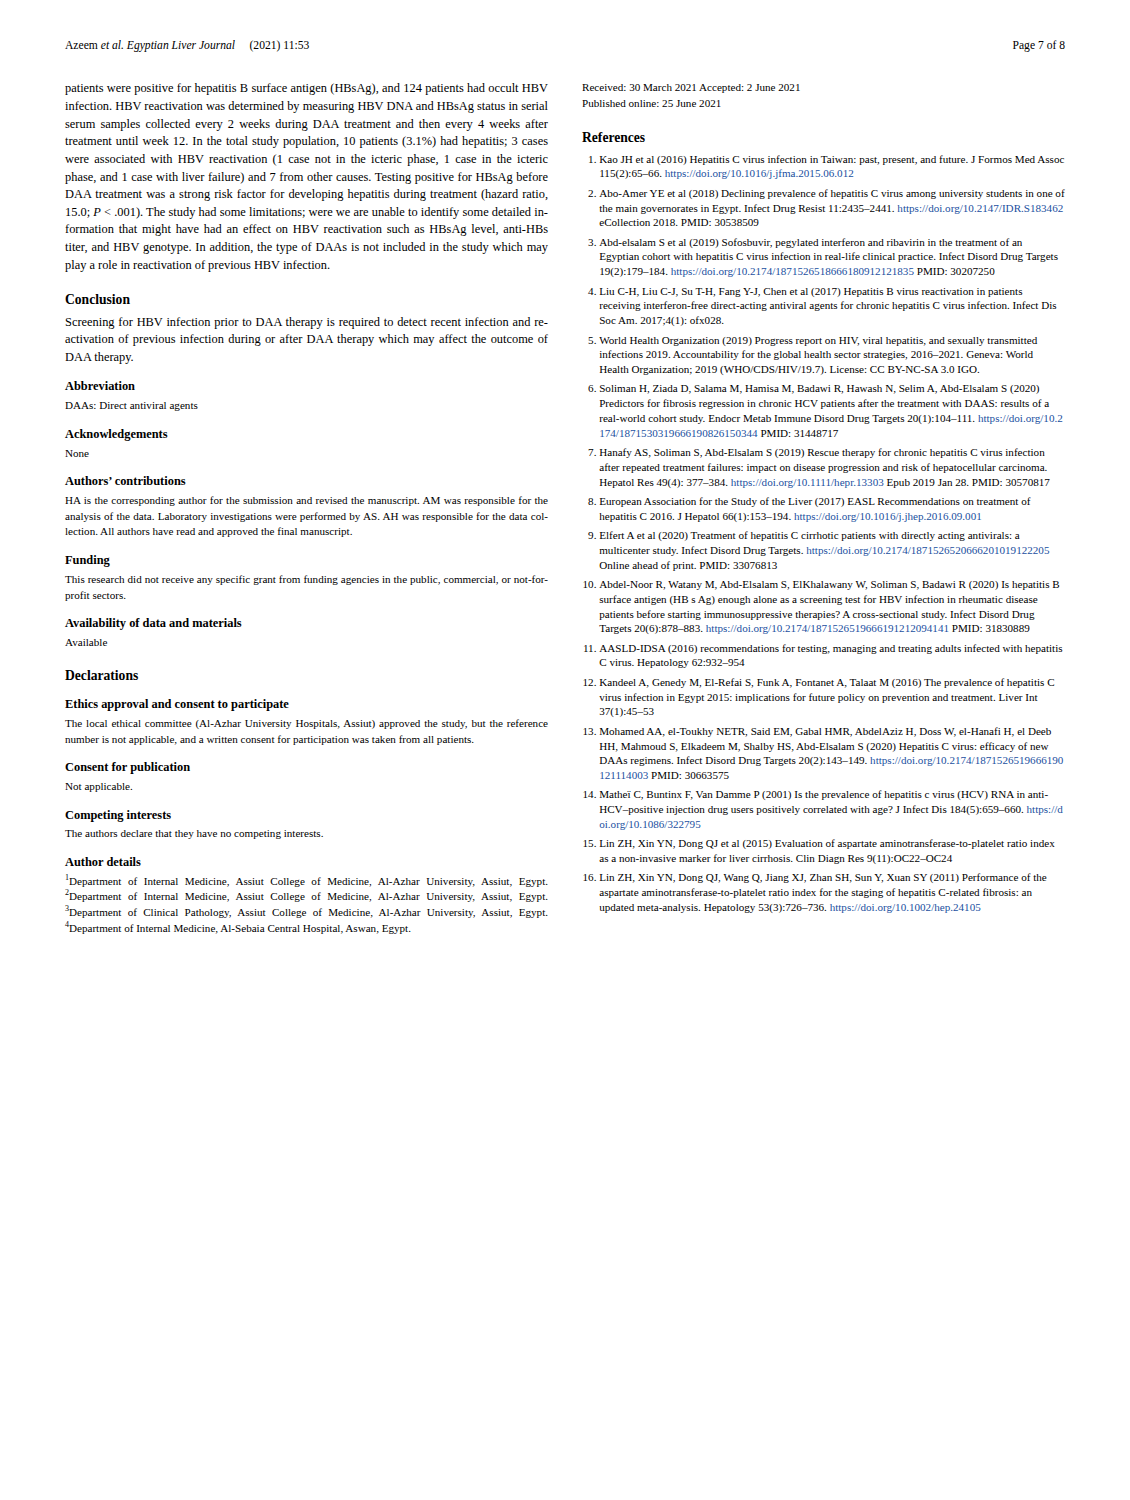Azeem et al. Egyptian Liver Journal (2021) 11:53
Page 7 of 8
patients were positive for hepatitis B surface antigen (HBsAg), and 124 patients had occult HBV infection. HBV reactivation was determined by measuring HBV DNA and HBsAg status in serial serum samples collected every 2 weeks during DAA treatment and then every 4 weeks after treatment until week 12. In the total study population, 10 patients (3.1%) had hepatitis; 3 cases were associated with HBV reactivation (1 case not in the icteric phase, 1 case in the icteric phase, and 1 case with liver failure) and 7 from other causes. Testing positive for HBsAg before DAA treatment was a strong risk factor for developing hepatitis during treatment (hazard ratio, 15.0; P < .001). The study had some limitations; were we are unable to identify some detailed information that might have had an effect on HBV reactivation such as HBsAg level, anti-HBs titer, and HBV genotype. In addition, the type of DAAs is not included in the study which may play a role in reactivation of previous HBV infection.
Conclusion
Screening for HBV infection prior to DAA therapy is required to detect recent infection and reactivation of previous infection during or after DAA therapy which may affect the outcome of DAA therapy.
Abbreviation
DAAs: Direct antiviral agents
Acknowledgements
None
Authors’ contributions
HA is the corresponding author for the submission and revised the manuscript. AM was responsible for the analysis of the data. Laboratory investigations were performed by AS. AH was responsible for the data collection. All authors have read and approved the final manuscript.
Funding
This research did not receive any specific grant from funding agencies in the public, commercial, or not-for-profit sectors.
Availability of data and materials
Available
Declarations
Ethics approval and consent to participate
The local ethical committee (Al-Azhar University Hospitals, Assiut) approved the study, but the reference number is not applicable, and a written consent for participation was taken from all patients.
Consent for publication
Not applicable.
Competing interests
The authors declare that they have no competing interests.
Author details
1Department of Internal Medicine, Assiut College of Medicine, Al-Azhar University, Assiut, Egypt. 2Department of Internal Medicine, Assiut College of Medicine, Al-Azhar University, Assiut, Egypt. 3Department of Clinical Pathology, Assiut College of Medicine, Al-Azhar University, Assiut, Egypt. 4Department of Internal Medicine, Al-Sebaia Central Hospital, Aswan, Egypt.
Received: 30 March 2021 Accepted: 2 June 2021
Published online: 25 June 2021
References
Kao JH et al (2016) Hepatitis C virus infection in Taiwan: past, present, and future. J Formos Med Assoc 115(2):65–66. https://doi.org/10.1016/j.jfma.2015.06.012
Abo-Amer YE et al (2018) Declining prevalence of hepatitis C virus among university students in one of the main governorates in Egypt. Infect Drug Resist 11:2435–2441. https://doi.org/10.2147/IDR.S183462 eCollection 2018. PMID: 30538509
Abd-elsalam S et al (2019) Sofosbuvir, pegylated interferon and ribavirin in the treatment of an Egyptian cohort with hepatitis C virus infection in real-life clinical practice. Infect Disord Drug Targets 19(2):179–184. https://doi.org/10.2174/1871526518666180912121835 PMID: 30207250
Liu C-H, Liu C-J, Su T-H, Fang Y-J, Chen et al (2017) Hepatitis B virus reactivation in patients receiving interferon-free direct-acting antiviral agents for chronic hepatitis C virus infection. Infect Dis Soc Am. 2017;4(1): ofx028.
World Health Organization (2019) Progress report on HIV, viral hepatitis, and sexually transmitted infections 2019. Accountability for the global health sector strategies, 2016–2021. Geneva: World Health Organization; 2019 (WHO/CDS/HIV/19.7). License: CC BY-NC-SA 3.0 IGO.
Soliman H, Ziada D, Salama M, Hamisa M, Badawi R, Hawash N, Selim A, Abd-Elsalam S (2020) Predictors for fibrosis regression in chronic HCV patients after the treatment with DAAS: results of a real-world cohort study. Endocr Metab Immune Disord Drug Targets 20(1):104–111. https://doi.org/10.2174/1871530319666190826150344 PMID: 31448717
Hanafy AS, Soliman S, Abd-Elsalam S (2019) Rescue therapy for chronic hepatitis C virus infection after repeated treatment failures: impact on disease progression and risk of hepatocellular carcinoma. Hepatol Res 49(4): 377–384. https://doi.org/10.1111/hepr.13303 Epub 2019 Jan 28. PMID: 30570817
European Association for the Study of the Liver (2017) EASL Recommendations on treatment of hepatitis C 2016. J Hepatol 66(1):153–194. https://doi.org/10.1016/j.jhep.2016.09.001
Elfert A et al (2020) Treatment of hepatitis C cirrhotic patients with directly acting antivirals: a multicenter study. Infect Disord Drug Targets. https://doi.org/10.2174/1871526520666201019122205 Online ahead of print. PMID: 33076813
Abdel-Noor R, Watany M, Abd-Elsalam S, ElKhalawany W, Soliman S, Badawi R (2020) Is hepatitis B surface antigen (HB s Ag) enough alone as a screening test for HBV infection in rheumatic disease patients before starting immunosuppressive therapies? A cross-sectional study. Infect Disord Drug Targets 20(6):878–883. https://doi.org/10.2174/1871526519666191212094141 PMID: 31830889
AASLD-IDSA (2016) recommendations for testing, managing and treating adults infected with hepatitis C virus. Hepatology 62:932–954
Kandeel A, Genedy M, El-Refai S, Funk A, Fontanet A, Talaat M (2016) The prevalence of hepatitis C virus infection in Egypt 2015: implications for future policy on prevention and treatment. Liver Int 37(1):45–53
Mohamed AA, el-Toukhy NETR, Said EM, Gabal HMR, AbdelAziz H, Doss W, el-Hanafi H, el Deeb HH, Mahmoud S, Elkadeem M, Shalby HS, Abd-Elsalam S (2020) Hepatitis C virus: efficacy of new DAAs regimens. Infect Disord Drug Targets 20(2):143–149. https://doi.org/10.2174/1871526519666190121114003 PMID: 30663575
Matheï C, Buntinx F, Van Damme P (2001) Is the prevalence of hepatitis c virus (HCV) RNA in anti-HCV–positive injection drug users positively correlated with age? J Infect Dis 184(5):659–660. https://doi.org/10.1086/322795
Lin ZH, Xin YN, Dong QJ et al (2015) Evaluation of aspartate aminotransferase-to-platelet ratio index as a non-invasive marker for liver cirrhosis. Clin Diagn Res 9(11):OC22–OC24
Lin ZH, Xin YN, Dong QJ, Wang Q, Jiang XJ, Zhan SH, Sun Y, Xuan SY (2011) Performance of the aspartate aminotransferase-to-platelet ratio index for the staging of hepatitis C-related fibrosis: an updated meta-analysis. Hepatology 53(3):726–736. https://doi.org/10.1002/hep.24105